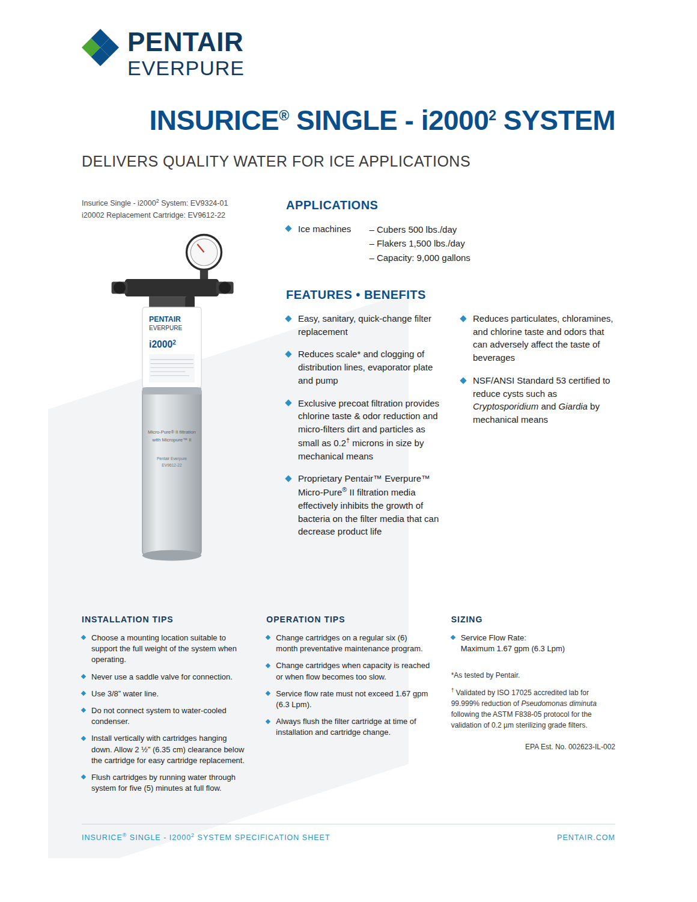PENTAIR EVERPURE
INSURICE® SINGLE - i20002 SYSTEM
DELIVERS QUALITY WATER FOR ICE APPLICATIONS
Insurice Single - i20002 System: EV9324-01
i20002 Replacement Cartridge: EV9612-22
PENTAIR EVERPURE i20002 Micro-Pure® II filtration with Micropure™ II Pentair Everpure EV9612-22
APPLICATIONS
Ice machines
– Cubers 500 lbs./day
– Flakers 1,500 lbs./day
– Capacity: 9,000 gallons
FEATURES • BENEFITS
Easy, sanitary, quick-change filter replacement
Reduces scale* and clogging of distribution lines, evaporator plate and pump
Exclusive precoat filtration provides chlorine taste & odor reduction and micro-filters dirt and particles as small as 0.2† microns in size by mechanical means
Proprietary Pentair™ Everpure™ Micro-Pure® II filtration media effectively inhibits the growth of bacteria on the filter media that can decrease product life
Reduces particulates, chloramines, and chlorine taste and odors that can adversely affect the taste of beverages
NSF/ANSI Standard 53 certified to reduce cysts such as Cryptosporidium and Giardia by mechanical means
Installation Tips
Choose a mounting location suitable to support the full weight of the system when operating.
Never use a saddle valve for connection.
Use 3/8” water line.
Do not connect system to water-cooled condenser.
Install vertically with cartridges hanging down. Allow 2 ½” (6.35 cm) clearance below the cartridge for easy cartridge replacement.
Flush cartridges by running water through system for five (5) minutes at full flow.
Operation Tips
Change cartridges on a regular six (6) month preventative maintenance program.
Change cartridges when capacity is reached or when flow becomes too slow.
Service flow rate must not exceed 1.67 gpm (6.3 Lpm).
Always flush the filter cartridge at time of installation and cartridge change.
Sizing
Service Flow Rate:
Maximum 1.67 gpm (6.3 Lpm)
*As tested by Pentair.
† Validated by ISO 17025 accredited lab for 99.999% reduction of Pseudomonas diminuta following the ASTM F838-05 protocol for the validation of 0.2 µm sterilizing grade filters.
EPA Est. No. 002623-IL-002
Insurice® Single - i20002 System Specification Sheet pentair.com